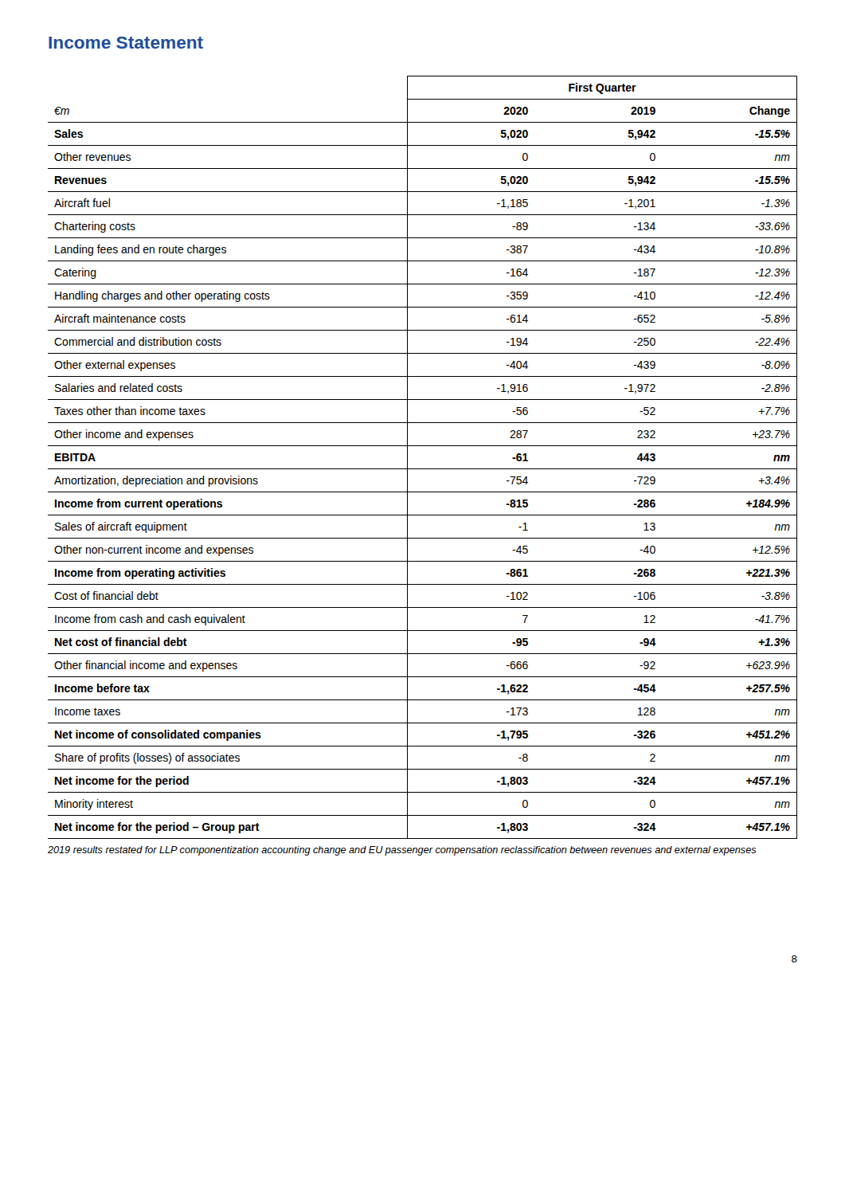Income Statement
| | First Quarter |
| --- | --- |
| €m | 2020 | 2019 | Change |
| Sales | 5,020 | 5,942 | -15.5% |
| Other revenues | 0 | 0 | nm |
| Revenues | 5,020 | 5,942 | -15.5% |
| Aircraft fuel | -1,185 | -1,201 | -1.3% |
| Chartering costs | -89 | -134 | -33.6% |
| Landing fees and en route charges | -387 | -434 | -10.8% |
| Catering | -164 | -187 | -12.3% |
| Handling charges and other operating costs | -359 | -410 | -12.4% |
| Aircraft maintenance costs | -614 | -652 | -5.8% |
| Commercial and distribution costs | -194 | -250 | -22.4% |
| Other external expenses | -404 | -439 | -8.0% |
| Salaries and related costs | -1,916 | -1,972 | -2.8% |
| Taxes other than income taxes | -56 | -52 | +7.7% |
| Other income and expenses | 287 | 232 | +23.7% |
| EBITDA | -61 | 443 | nm |
| Amortization, depreciation and provisions | -754 | -729 | +3.4% |
| Income from current operations | -815 | -286 | +184.9% |
| Sales of aircraft equipment | -1 | 13 | nm |
| Other non-current income and expenses | -45 | -40 | +12.5% |
| Income from operating activities | -861 | -268 | +221.3% |
| Cost of financial debt | -102 | -106 | -3.8% |
| Income from cash and cash equivalent | 7 | 12 | -41.7% |
| Net cost of financial debt | -95 | -94 | +1.3% |
| Other financial income and expenses | -666 | -92 | +623.9% |
| Income before tax | -1,622 | -454 | +257.5% |
| Income taxes | -173 | 128 | nm |
| Net income of consolidated companies | -1,795 | -326 | +451.2% |
| Share of profits (losses) of associates | -8 | 2 | nm |
| Net income for the period | -1,803 | -324 | +457.1% |
| Minority interest | 0 | 0 | nm |
| Net income for the period – Group part | -1,803 | -324 | +457.1% |
2019 results restated for LLP componentization accounting change and EU passenger compensation reclassification between revenues and external expenses
8